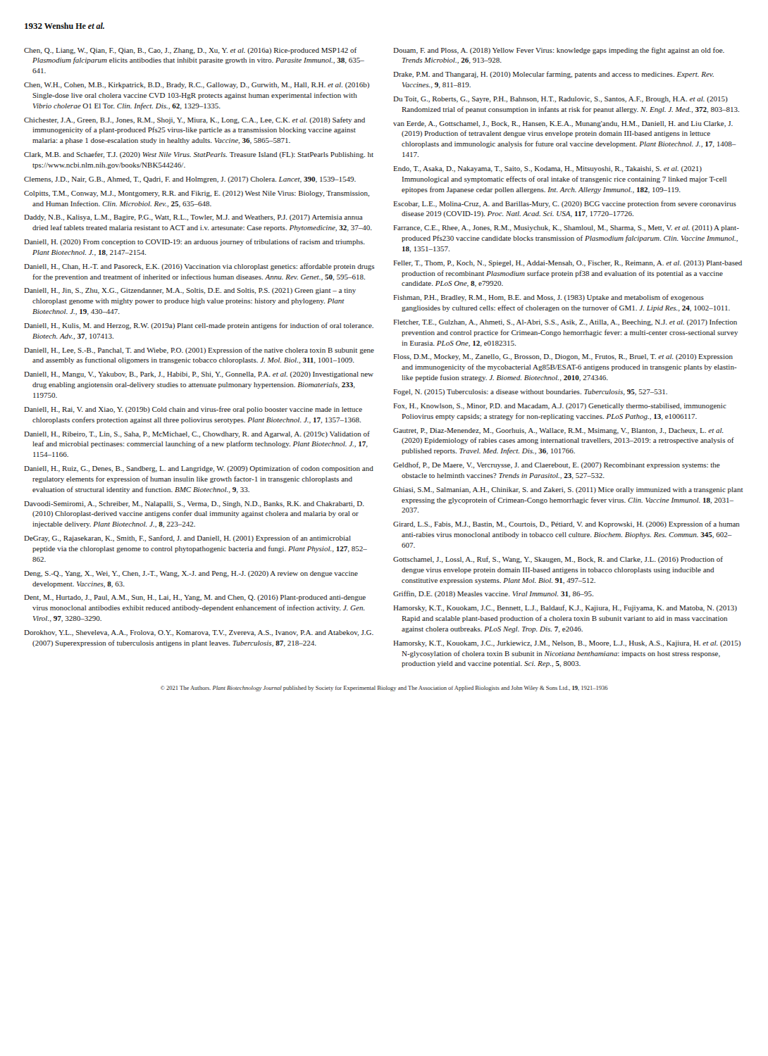1932 Wenshu He et al.
Chen, Q., Liang, W., Qian, F., Qian, B., Cao, J., Zhang, D., Xu, Y. et al. (2016a) Rice-produced MSP142 of Plasmodium falciparum elicits antibodies that inhibit parasite growth in vitro. Parasite Immunol., 38, 635–641.
Chen, W.H., Cohen, M.B., Kirkpatrick, B.D., Brady, R.C., Galloway, D., Gurwith, M., Hall, R.H. et al. (2016b) Single-dose live oral cholera vaccine CVD 103-HgR protects against human experimental infection with Vibrio cholerae O1 El Tor. Clin. Infect. Dis., 62, 1329–1335.
Chichester, J.A., Green, B.J., Jones, R.M., Shoji, Y., Miura, K., Long, C.A., Lee, C.K. et al. (2018) Safety and immunogenicity of a plant-produced Pfs25 virus-like particle as a transmission blocking vaccine against malaria: a phase 1 dose-escalation study in healthy adults. Vaccine, 36, 5865–5871.
Clark, M.B. and Schaefer, T.J. (2020) West Nile Virus. StatPearls. Treasure Island (FL): StatPearls Publishing. https://www.ncbi.nlm.nih.gov/books/NBK544246/.
Clemens, J.D., Nair, G.B., Ahmed, T., Qadri, F. and Holmgren, J. (2017) Cholera. Lancet, 390, 1539–1549.
Colpitts, T.M., Conway, M.J., Montgomery, R.R. and Fikrig, E. (2012) West Nile Virus: Biology, Transmission, and Human Infection. Clin. Microbiol. Rev., 25, 635–648.
Daddy, N.B., Kalisya, L.M., Bagire, P.G., Watt, R.L., Towler, M.J. and Weathers, P.J. (2017) Artemisia annua dried leaf tablets treated malaria resistant to ACT and i.v. artesunate: Case reports. Phytomedicine, 32, 37–40.
Daniell, H. (2020) From conception to COVID-19: an arduous journey of tribulations of racism and triumphs. Plant Biotechnol. J., 18, 2147–2154.
Daniell, H., Chan, H.-T. and Pasoreck, E.K. (2016) Vaccination via chloroplast genetics: affordable protein drugs for the prevention and treatment of inherited or infectious human diseases. Annu. Rev. Genet., 50, 595–618.
Daniell, H., Jin, S., Zhu, X.G., Gitzendanner, M.A., Soltis, D.E. and Soltis, P.S. (2021) Green giant – a tiny chloroplast genome with mighty power to produce high value proteins: history and phylogeny. Plant Biotechnol. J., 19, 430–447.
Daniell, H., Kulis, M. and Herzog, R.W. (2019a) Plant cell-made protein antigens for induction of oral tolerance. Biotech. Adv., 37, 107413.
Daniell, H., Lee, S.-B., Panchal, T. and Wiebe, P.O. (2001) Expression of the native cholera toxin B subunit gene and assembly as functional oligomers in transgenic tobacco chloroplasts. J. Mol. Biol., 311, 1001–1009.
Daniell, H., Mangu, V., Yakubov, B., Park, J., Habibi, P., Shi, Y., Gonnella, P.A. et al. (2020) Investigational new drug enabling angiotensin oral-delivery studies to attenuate pulmonary hypertension. Biomaterials, 233, 119750.
Daniell, H., Rai, V. and Xiao, Y. (2019b) Cold chain and virus-free oral polio booster vaccine made in lettuce chloroplasts confers protection against all three poliovirus serotypes. Plant Biotechnol. J., 17, 1357–1368.
Daniell, H., Ribeiro, T., Lin, S., Saha, P., McMichael, C., Chowdhary, R. and Agarwal, A. (2019c) Validation of leaf and microbial pectinases: commercial launching of a new platform technology. Plant Biotechnol. J., 17, 1154–1166.
Daniell, H., Ruiz, G., Denes, B., Sandberg, L. and Langridge, W. (2009) Optimization of codon composition and regulatory elements for expression of human insulin like growth factor-1 in transgenic chloroplasts and evaluation of structural identity and function. BMC Biotechnol., 9, 33.
Davoodi-Semiromi, A., Schreiber, M., Nalapalli, S., Verma, D., Singh, N.D., Banks, R.K. and Chakrabarti, D. (2010) Chloroplast-derived vaccine antigens confer dual immunity against cholera and malaria by oral or injectable delivery. Plant Biotechnol. J., 8, 223–242.
DeGray, G., Rajasekaran, K., Smith, F., Sanford, J. and Daniell, H. (2001) Expression of an antimicrobial peptide via the chloroplast genome to control phytopathogenic bacteria and fungi. Plant Physiol., 127, 852–862.
Deng, S.-Q., Yang, X., Wei, Y., Chen, J.-T., Wang, X.-J. and Peng, H.-J. (2020) A review on dengue vaccine development. Vaccines, 8, 63.
Dent, M., Hurtado, J., Paul, A.M., Sun, H., Lai, H., Yang, M. and Chen, Q. (2016) Plant-produced anti-dengue virus monoclonal antibodies exhibit reduced antibody-dependent enhancement of infection activity. J. Gen. Virol., 97, 3280–3290.
Dorokhov, Y.L., Sheveleva, A.A., Frolova, O.Y., Komarova, T.V., Zvereva, A.S., Ivanov, P.A. and Atabekov, J.G. (2007) Superexpression of tuberculosis antigens in plant leaves. Tuberculosis, 87, 218–224.
Douam, F. and Ploss, A. (2018) Yellow Fever Virus: knowledge gaps impeding the fight against an old foe. Trends Microbiol., 26, 913–928.
Drake, P.M. and Thangaraj, H. (2010) Molecular farming, patents and access to medicines. Expert. Rev. Vaccines., 9, 811–819.
Du Toit, G., Roberts, G., Sayre, P.H., Bahnson, H.T., Radulovic, S., Santos, A.F., Brough, H.A. et al. (2015) Randomized trial of peanut consumption in infants at risk for peanut allergy. N. Engl. J. Med., 372, 803–813.
van Eerde, A., Gottschamel, J., Bock, R., Hansen, K.E.A., Munang'andu, H.M., Daniell, H. and Liu Clarke, J. (2019) Production of tetravalent dengue virus envelope protein domain III-based antigens in lettuce chloroplasts and immunologic analysis for future oral vaccine development. Plant Biotechnol. J., 17, 1408–1417.
Endo, T., Asaka, D., Nakayama, T., Saito, S., Kodama, H., Mitsuyoshi, R., Takaishi, S. et al. (2021) Immunological and symptomatic effects of oral intake of transgenic rice containing 7 linked major T-cell epitopes from Japanese cedar pollen allergens. Int. Arch. Allergy Immunol., 182, 109–119.
Escobar, L.E., Molina-Cruz, A. and Barillas-Mury, C. (2020) BCG vaccine protection from severe coronavirus disease 2019 (COVID-19). Proc. Natl. Acad. Sci. USA, 117, 17720–17726.
Farrance, C.E., Rhee, A., Jones, R.M., Musiychuk, K., Shamloul, M., Sharma, S., Mett, V. et al. (2011) A plant-produced Pfs230 vaccine candidate blocks transmission of Plasmodium falciparum. Clin. Vaccine Immunol., 18, 1351–1357.
Feller, T., Thom, P., Koch, N., Spiegel, H., Addai-Mensah, O., Fischer, R., Reimann, A. et al. (2013) Plant-based production of recombinant Plasmodium surface protein pf38 and evaluation of its potential as a vaccine candidate. PLoS One, 8, e79920.
Fishman, P.H., Bradley, R.M., Hom, B.E. and Moss, J. (1983) Uptake and metabolism of exogenous gangliosides by cultured cells: effect of choleragen on the turnover of GM1. J. Lipid Res., 24, 1002–1011.
Fletcher, T.E., Gulzhan, A., Ahmeti, S., Al-Abri, S.S., Asik, Z., Atilla, A., Beeching, N.J. et al. (2017) Infection prevention and control practice for Crimean-Congo hemorrhagic fever: a multi-center cross-sectional survey in Eurasia. PLoS One, 12, e0182315.
Floss, D.M., Mockey, M., Zanello, G., Brosson, D., Diogon, M., Frutos, R., Bruel, T. et al. (2010) Expression and immunogenicity of the mycobacterial Ag85B/ESAT-6 antigens produced in transgenic plants by elastin-like peptide fusion strategy. J. Biomed. Biotechnol., 2010, 274346.
Fogel, N. (2015) Tuberculosis: a disease without boundaries. Tuberculosis, 95, 527–531.
Fox, H., Knowlson, S., Minor, P.D. and Macadam, A.J. (2017) Genetically thermo-stabilised, immunogenic Poliovirus empty capsids; a strategy for non-replicating vaccines. PLoS Pathog., 13, e1006117.
Gautret, P., Diaz-Menendez, M., Goorhuis, A., Wallace, R.M., Msimang, V., Blanton, J., Dacheux, L. et al. (2020) Epidemiology of rabies cases among international travellers, 2013–2019: a retrospective analysis of published reports. Travel. Med. Infect. Dis., 36, 101766.
Geldhof, P., De Maere, V., Vercruysse, J. and Claerebout, E. (2007) Recombinant expression systems: the obstacle to helminth vaccines? Trends in Parasitol., 23, 527–532.
Ghiasi, S.M., Salmanian, A.H., Chinikar, S. and Zakeri, S. (2011) Mice orally immunized with a transgenic plant expressing the glycoprotein of Crimean-Congo hemorrhagic fever virus. Clin. Vaccine Immunol. 18, 2031–2037.
Girard, L.S., Fabis, M.J., Bastin, M., Courtois, D., Pétiard, V. and Koprowski, H. (2006) Expression of a human anti-rabies virus monoclonal antibody in tobacco cell culture. Biochem. Biophys. Res. Commun. 345, 602–607.
Gottschamel, J., Lossl, A., Ruf, S., Wang, Y., Skaugen, M., Bock, R. and Clarke, J.L. (2016) Production of dengue virus envelope protein domain III-based antigens in tobacco chloroplasts using inducible and constitutive expression systems. Plant Mol. Biol. 91, 497–512.
Griffin, D.E. (2018) Measles vaccine. Viral Immunol. 31, 86–95.
Hamorsky, K.T., Kouokam, J.C., Bennett, L.J., Baldauf, K.J., Kajiura, H., Fujiyama, K. and Matoba, N. (2013) Rapid and scalable plant-based production of a cholera toxin B subunit variant to aid in mass vaccination against cholera outbreaks. PLoS Negl. Trop. Dis. 7, e2046.
Hamorsky, K.T., Kouokam, J.C., Jurkiewicz, J.M., Nelson, B., Moore, L.J., Husk, A.S., Kajiura, H. et al. (2015) N-glycosylation of cholera toxin B subunit in Nicotiana benthamiana: impacts on host stress response, production yield and vaccine potential. Sci. Rep., 5, 8003.
© 2021 The Authors. Plant Biotechnology Journal published by Society for Experimental Biology and The Association of Applied Biologists and John Wiley & Sons Ltd., 19, 1921–1936